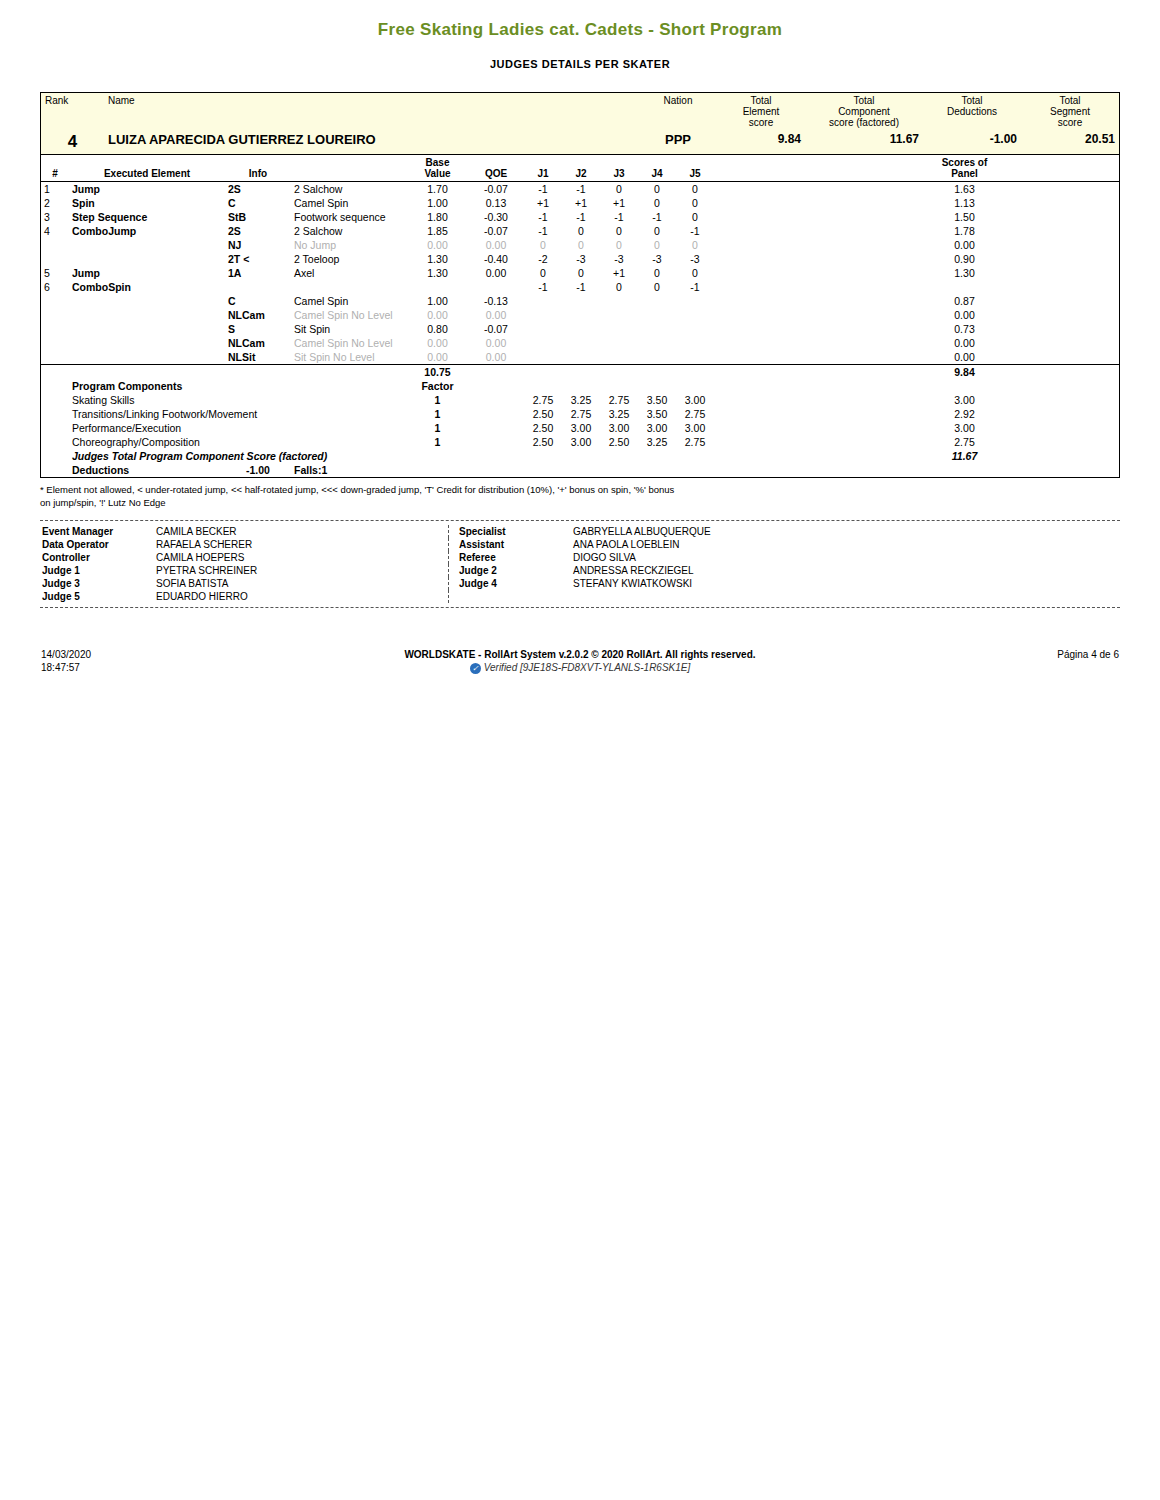Free Skating Ladies cat. Cadets - Short Program
JUDGES DETAILS PER SKATER
| Rank | Name | Nation | Total Element score | Total Component score (factored) | Total Deductions | Total Segment score |
| 4 | LUIZA APARECIDA GUTIERREZ LOUREIRO | PPP | 9.84 | 11.67 | -1.00 | 20.51 |
| # | Executed Element | Info | | Base Value | QOE | J1 | J2 | J3 | J4 | J5 | | Scores of Panel |
| --- | --- | --- | --- | --- | --- | --- | --- | --- | --- | --- | --- | --- |
| 1 | Jump | 2S | 2 Salchow | 1.70 | -0.07 | -1 | -1 | 0 | 0 | 0 | | 1.63 |
| 2 | Spin | C | Camel Spin | 1.00 | 0.13 | +1 | +1 | +1 | 0 | 0 | | 1.13 |
| 3 | Step Sequence | StB | Footwork sequence | 1.80 | -0.30 | -1 | -1 | -1 | -1 | 0 | | 1.50 |
| 4 | ComboJump | 2S | 2 Salchow | 1.85 | -0.07 | -1 | 0 | 0 | 0 | -1 | | 1.78 |
| | | NJ | No Jump | 0.00 | 0.00 | 0 | 0 | 0 | 0 | 0 | | 0.00 |
| | | 2T < | 2 Toeloop | 1.30 | -0.40 | -2 | -3 | -3 | -3 | -3 | | 0.90 |
| 5 | Jump | 1A | Axel | 1.30 | 0.00 | 0 | 0 | +1 | 0 | 0 | | 1.30 |
| 6 | ComboSpin | | | | | -1 | -1 | 0 | 0 | -1 | | |
| | | C | Camel Spin | 1.00 | -0.13 | | | | | | | 0.87 |
| | | NLCam | Camel Spin No Level | 0.00 | 0.00 | | | | | | | 0.00 |
| | | S | Sit Spin | 0.80 | -0.07 | | | | | | | 0.73 |
| | | NLCam | Camel Spin No Level | 0.00 | 0.00 | | | | | | | 0.00 |
| | | NLSit | Sit Spin No Level | 0.00 | 0.00 | | | | | | | 0.00 |
| | | | | 10.75 | | | | | | | | 9.84 |
| | Program Components | Factor | | | | | | | | |
| | Skating Skills | 1 | | 2.75 | 3.25 | 2.75 | 3.50 | 3.00 | | 3.00 |
| | Transitions/Linking Footwork/Movement | 1 | | 2.50 | 2.75 | 3.25 | 3.50 | 2.75 | | 2.92 |
| | Performance/Execution | 1 | | 2.50 | 3.00 | 3.00 | 3.00 | 3.00 | | 3.00 |
| | Choreography/Composition | 1 | | 2.50 | 3.00 | 2.50 | 3.25 | 2.75 | | 2.75 |
| | Judges Total Program Component Score (factored) | | | | | | | 11.67 |
| | Deductions | -1.00 | Falls:1 | | | | | | | | | |
* Element not allowed, < under-rotated jump, << half-rotated jump, <<< down-graded jump, 'T' Credit for distribution (10%), '+' bonus on spin, '%' bonus
on jump/spin, '!' Lutz No Edge
| Event Manager | CAMILA BECKER | Specialist | GABRYELLA ALBUQUERQUE |
| Data Operator | RAFAELA SCHERER | Assistant | ANA PAOLA LOEBLEIN |
| Controller | CAMILA HOEPERS | Referee | DIOGO SILVA |
| Judge 1 | PYETRA SCHREINER | Judge 2 | ANDRESSA RECKZIEGEL |
| Judge 3 | SOFIA BATISTA | Judge 4 | STEFANY KWIATKOWSKI |
| Judge 5 | EDUARDO HIERRO | | |
| 14/03/2020 | WORLDSKATE - RollArt System v.2.0.2 © 2020 RollArt. All rights reserved. | Página 4 de 6 |
| 18:47:57 | ✓ Verified [9JE18S-FD8XVT-YLANLS-1R6SK1E] | |